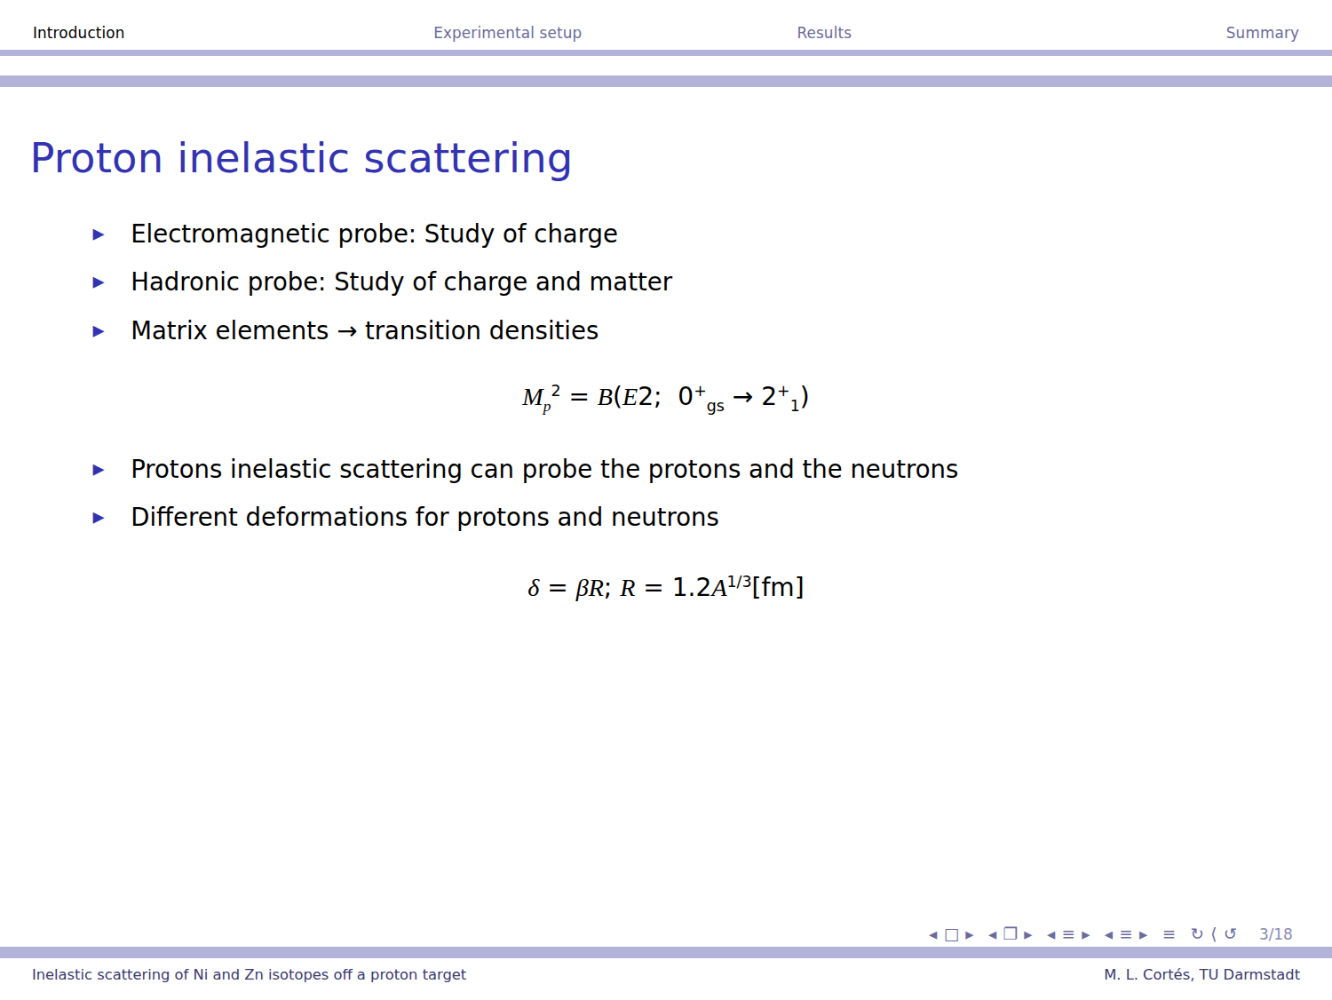Introduction
Experimental setup
Results
Summary
Proton inelastic scattering
Electromagnetic probe: Study of charge
Hadronic probe: Study of charge and matter
Matrix elements → transition densities
Mp2 = B(E2; 0+gs → 2+1)
Protons inelastic scattering can probe the protons and the neutrons
Different deformations for protons and neutrons
δ = βR; R = 1.2A1/3[fm]
◂ □ ▸ ◂ ❐ ▸ ◂ ≡ ▸ ◂ ≡ ▸ ≡ ↻ ⟨ ↺ 3/18
Inelastic scattering of Ni and Zn isotopes off a proton target
M. L. Cortés, TU Darmstadt